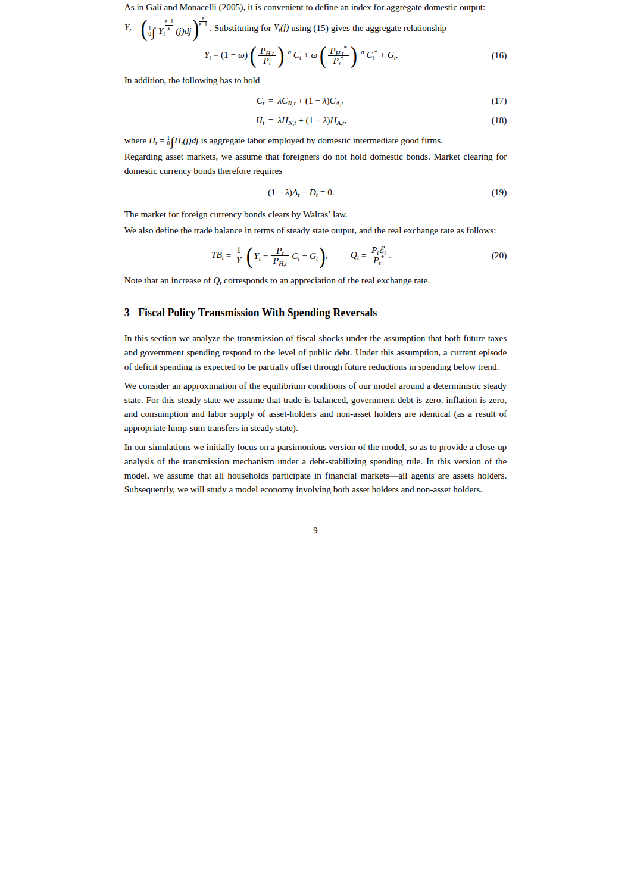As in Galí and Monacelli (2005), it is convenient to define an index for aggregate domestic output:
Yt = ( 10∫ Yt ε−1 ε (j)dj ) εε−1 . Substituting for Yt(j) using (15) gives the aggregate relationship
Yt = (1 − ω) ( PH,t Pt )−σ Ct + ω ( PH,t*Pt* )−σ Ct* + Gt.
(16)
In addition, the following has to hold
Ct
=
λCN,t + (1 − λ)CA,t
Ht
=
λHN,t + (1 − λ)HA,t,
(17) (18)
where Ht = 10∫Ht(j)dj is aggregate labor employed by domestic intermediate good firms.
Regarding asset markets, we assume that foreigners do not hold domestic bonds. Market clearing for domestic currency bonds therefore requires
(1 − λ)At − Dt = 0.
(19)
The market for foreign currency bonds clears by Walras’ law.
We also define the trade balance in terms of steady state output, and the real exchange rate as follows:
TBt = 1 Y ( Yt − Pt PH,t Ct − Gt ), Qt = Ptℰt Pt*.
(20)
Note that an increase of Qt corresponds to an appreciation of the real exchange rate.
3 Fiscal Policy Transmission With Spending Reversals
In this section we analyze the transmission of fiscal shocks under the assumption that both future taxes and government spending respond to the level of public debt. Under this assumption, a current episode of deficit spending is expected to be partially offset through future reductions in spending below trend.
We consider an approximation of the equilibrium conditions of our model around a deterministic steady state. For this steady state we assume that trade is balanced, government debt is zero, inflation is zero, and consumption and labor supply of asset-holders and non-asset holders are identical (as a result of appropriate lump-sum transfers in steady state).
In our simulations we initially focus on a parsimonious version of the model, so as to provide a close-up analysis of the transmission mechanism under a debt-stabilizing spending rule. In this version of the model, we assume that all households participate in financial markets—all agents are assets holders. Subsequently, we will study a model economy involving both asset holders and non-asset holders.
9